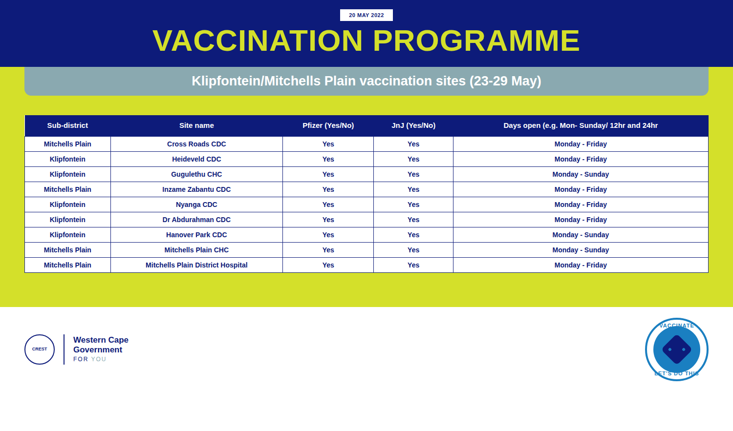20 MAY 2022
VACCINATION PROGRAMME
Klipfontein/Mitchells Plain vaccination sites (23-29 May)
| Sub-district | Site name | Pfizer (Yes/No) | JnJ (Yes/No) | Days open (e.g. Mon- Sunday/ 12hr and 24hr |
| --- | --- | --- | --- | --- |
| Mitchells Plain | Cross Roads CDC | Yes | Yes | Monday - Friday |
| Klipfontein | Heideveld CDC | Yes | Yes | Monday - Friday |
| Klipfontein | Gugulethu CHC | Yes | Yes | Monday - Sunday |
| Mitchells Plain | Inzame Zabantu CDC | Yes | Yes | Monday - Friday |
| Klipfontein | Nyanga CDC | Yes | Yes | Monday - Friday |
| Klipfontein | Dr Abdurahman CDC | Yes | Yes | Monday - Friday |
| Klipfontein | Hanover Park CDC | Yes | Yes | Monday - Sunday |
| Mitchells Plain | Mitchells Plain CHC | Yes | Yes | Monday - Sunday |
| Mitchells Plain | Mitchells Plain District Hospital | Yes | Yes | Monday - Friday |
CREST
Western Cape Government FOR YOU
VACCINATE
LET'S DO THIS